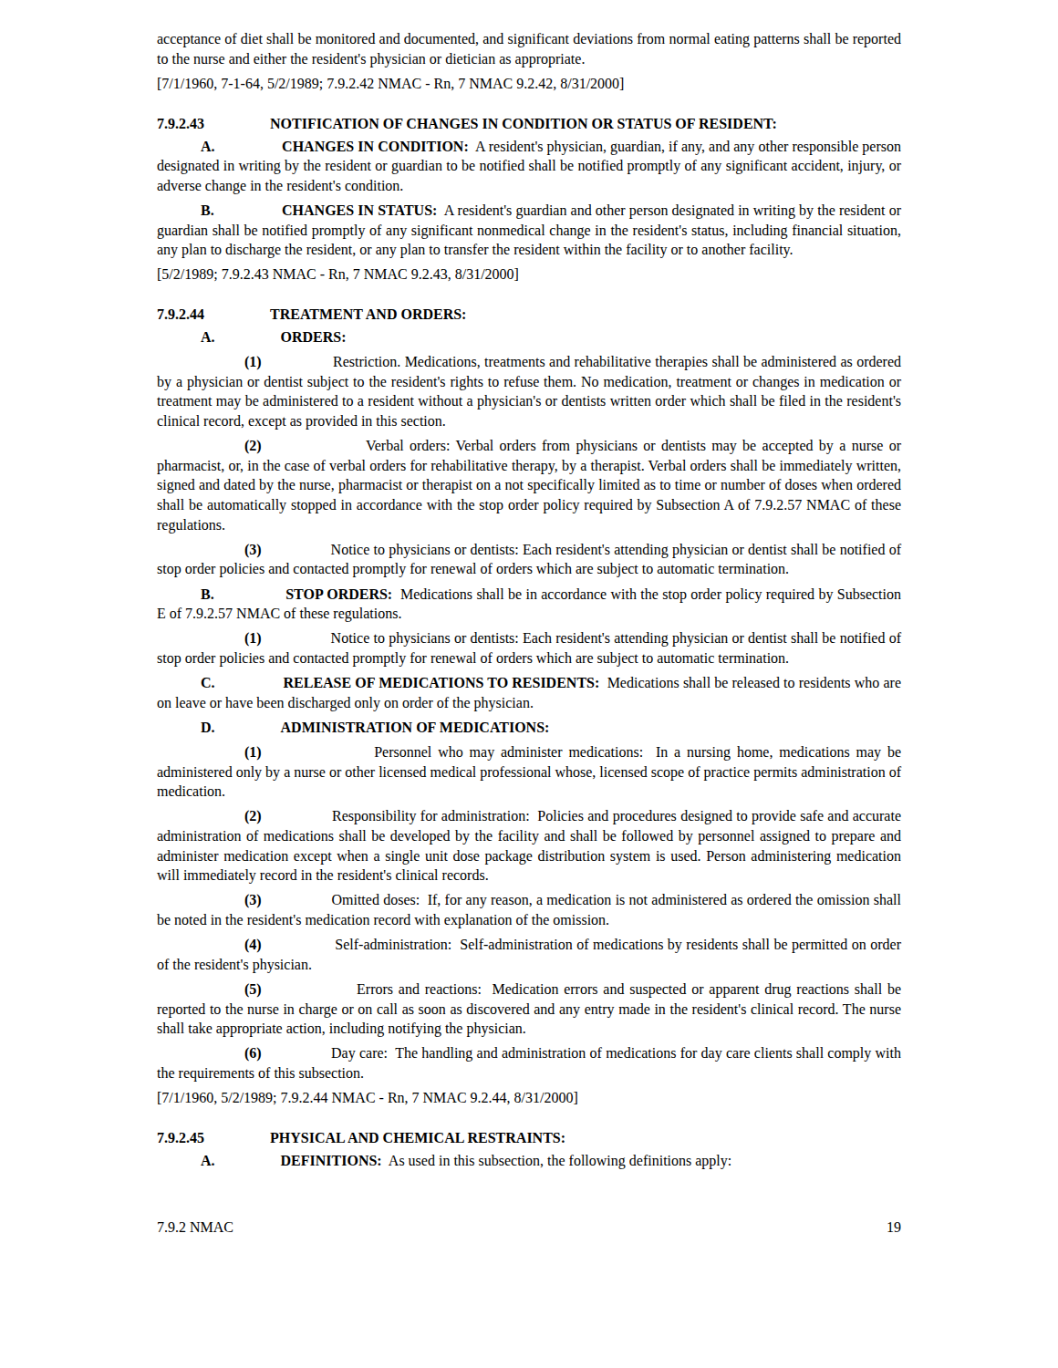acceptance of diet shall be monitored and documented, and significant deviations from normal eating patterns shall be reported to the nurse and either the resident's physician or dietician as appropriate.
[7/1/1960, 7-1-64, 5/2/1989; 7.9.2.42 NMAC - Rn, 7 NMAC 9.2.42, 8/31/2000]
7.9.2.43 NOTIFICATION OF CHANGES IN CONDITION OR STATUS OF RESIDENT:
A. CHANGES IN CONDITION: A resident's physician, guardian, if any, and any other responsible person designated in writing by the resident or guardian to be notified shall be notified promptly of any significant accident, injury, or adverse change in the resident's condition.
B. CHANGES IN STATUS: A resident's guardian and other person designated in writing by the resident or guardian shall be notified promptly of any significant nonmedical change in the resident's status, including financial situation, any plan to discharge the resident, or any plan to transfer the resident within the facility or to another facility.
[5/2/1989; 7.9.2.43 NMAC - Rn, 7 NMAC 9.2.43, 8/31/2000]
7.9.2.44 TREATMENT AND ORDERS:
A. ORDERS:
(1) Restriction. Medications, treatments and rehabilitative therapies shall be administered as ordered by a physician or dentist subject to the resident's rights to refuse them. No medication, treatment or changes in medication or treatment may be administered to a resident without a physician's or dentists written order which shall be filed in the resident's clinical record, except as provided in this section.
(2) Verbal orders: Verbal orders from physicians or dentists may be accepted by a nurse or pharmacist, or, in the case of verbal orders for rehabilitative therapy, by a therapist. Verbal orders shall be immediately written, signed and dated by the nurse, pharmacist or therapist on a not specifically limited as to time or number of doses when ordered shall be automatically stopped in accordance with the stop order policy required by Subsection A of 7.9.2.57 NMAC of these regulations.
(3) Notice to physicians or dentists: Each resident's attending physician or dentist shall be notified of stop order policies and contacted promptly for renewal of orders which are subject to automatic termination.
B. STOP ORDERS: Medications shall be in accordance with the stop order policy required by Subsection E of 7.9.2.57 NMAC of these regulations.
(1) Notice to physicians or dentists: Each resident's attending physician or dentist shall be notified of stop order policies and contacted promptly for renewal of orders which are subject to automatic termination.
C. RELEASE OF MEDICATIONS TO RESIDENTS: Medications shall be released to residents who are on leave or have been discharged only on order of the physician.
D. ADMINISTRATION OF MEDICATIONS:
(1) Personnel who may administer medications: In a nursing home, medications may be administered only by a nurse or other licensed medical professional whose, licensed scope of practice permits administration of medication.
(2) Responsibility for administration: Policies and procedures designed to provide safe and accurate administration of medications shall be developed by the facility and shall be followed by personnel assigned to prepare and administer medication except when a single unit dose package distribution system is used. Person administering medication will immediately record in the resident's clinical records.
(3) Omitted doses: If, for any reason, a medication is not administered as ordered the omission shall be noted in the resident's medication record with explanation of the omission.
(4) Self-administration: Self-administration of medications by residents shall be permitted on order of the resident's physician.
(5) Errors and reactions: Medication errors and suspected or apparent drug reactions shall be reported to the nurse in charge or on call as soon as discovered and any entry made in the resident's clinical record. The nurse shall take appropriate action, including notifying the physician.
(6) Day care: The handling and administration of medications for day care clients shall comply with the requirements of this subsection.
[7/1/1960, 5/2/1989; 7.9.2.44 NMAC - Rn, 7 NMAC 9.2.44, 8/31/2000]
7.9.2.45 PHYSICAL AND CHEMICAL RESTRAINTS:
A. DEFINITIONS: As used in this subsection, the following definitions apply:
7.9.2 NMAC 19